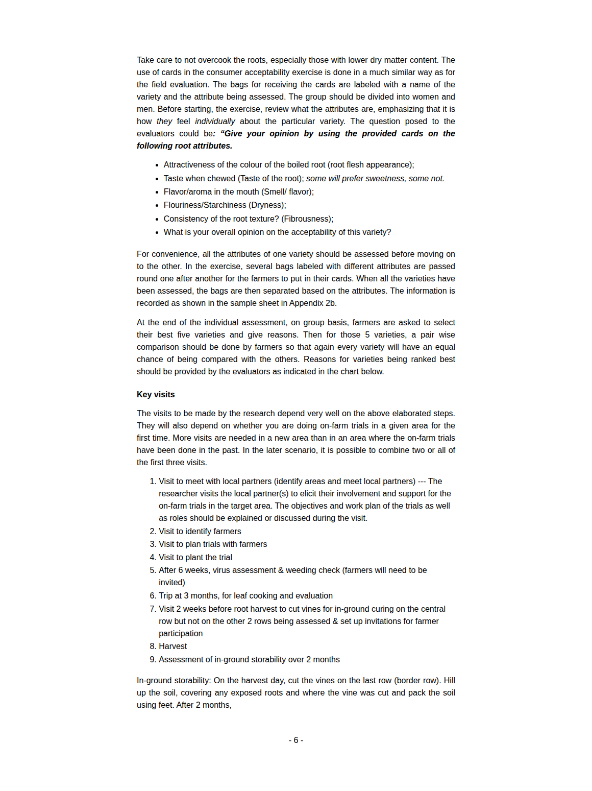Take care to not overcook the roots, especially those with lower dry matter content. The use of cards in the consumer acceptability exercise is done in a much similar way as for the field evaluation. The bags for receiving the cards are labeled with a name of the variety and the attribute being assessed. The group should be divided into women and men. Before starting, the exercise, review what the attributes are, emphasizing that it is how they feel individually about the particular variety. The question posed to the evaluators could be: “Give your opinion by using the provided cards on the following root attributes.
Attractiveness of the colour of the boiled root (root flesh appearance);
Taste when chewed (Taste of the root); some will prefer sweetness, some not.
Flavor/aroma in the mouth (Smell/ flavor);
Flouriness/Starchiness (Dryness);
Consistency of the root texture? (Fibrousness);
What is your overall opinion on the acceptability of this variety?
For convenience, all the attributes of one variety should be assessed before moving on to the other. In the exercise, several bags labeled with different attributes are passed round one after another for the farmers to put in their cards. When all the varieties have been assessed, the bags are then separated based on the attributes. The information is recorded as shown in the sample sheet in Appendix 2b.
At the end of the individual assessment, on group basis, farmers are asked to select their best five varieties and give reasons. Then for those 5 varieties, a pair wise comparison should be done by farmers so that again every variety will have an equal chance of being compared with the others. Reasons for varieties being ranked best should be provided by the evaluators as indicated in the chart below.
Key visits
The visits to be made by the research depend very well on the above elaborated steps. They will also depend on whether you are doing on-farm trials in a given area for the first time. More visits are needed in a new area than in an area where the on-farm trials have been done in the past. In the later scenario, it is possible to combine two or all of the first three visits.
Visit to meet with local partners (identify areas and meet local partners) --- The researcher visits the local partner(s) to elicit their involvement and support for the on-farm trials in the target area. The objectives and work plan of the trials as well as roles should be explained or discussed during the visit.
Visit to identify farmers
Visit to plan trials with farmers
Visit to plant the trial
After 6 weeks, virus assessment & weeding check (farmers will need to be invited)
Trip at 3 months, for leaf cooking and evaluation
Visit 2 weeks before root harvest to cut vines for in-ground curing on the central row but not on the other 2 rows being assessed & set up invitations for farmer participation
Harvest
Assessment of in-ground storability over 2 months
In-ground storability: On the harvest day, cut the vines on the last row (border row). Hill up the soil, covering any exposed roots and where the vine was cut and pack the soil using feet. After 2 months,
- 6 -